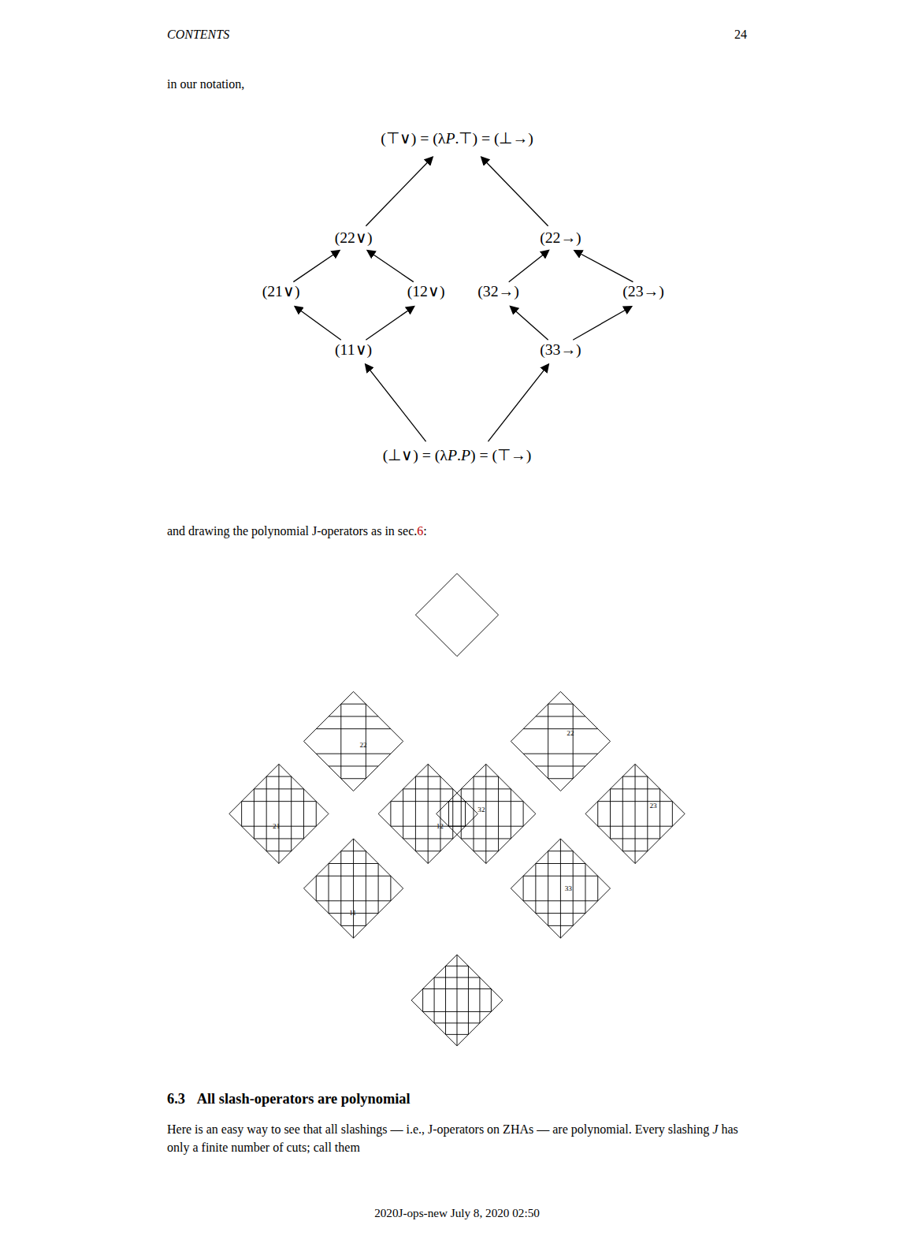CONTENTS 24
in our notation,
(⊤∨) = (λP.⊤) = (⊥→) (22∨) (22→) (21∨) (12∨) (32→) (23→) (11∨) (33→) (⊥∨) = (λP.P) = (⊤→)
and drawing the polynomial J-operators as in sec.6:
22 22 21 12 32 23 11 33
6.3 All slash-operators are polynomial
Here is an easy way to see that all slashings — i.e., J-operators on ZHAs — are polynomial. Every slashing J has only a finite number of cuts; call them
2020J-ops-new July 8, 2020 02:50